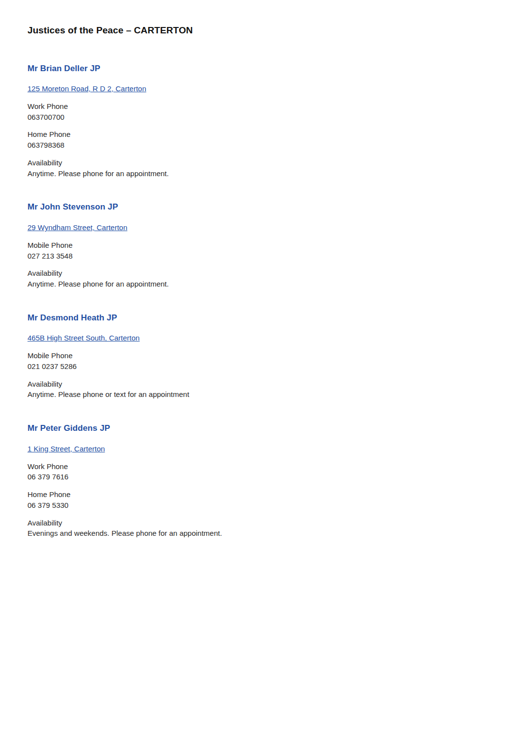Justices of the Peace – CARTERTON
Mr Brian Deller JP
125 Moreton Road, R D 2, Carterton
Work Phone
063700700
Home Phone
063798368
Availability
Anytime. Please phone for an appointment.
Mr John Stevenson JP
29 Wyndham Street, Carterton
Mobile Phone
027 213 3548
Availability
Anytime. Please phone for an appointment.
Mr Desmond Heath JP
465B High Street South, Carterton
Mobile Phone
021 0237 5286
Availability
Anytime. Please phone or text for an appointment
Mr Peter Giddens JP
1 King Street, Carterton
Work Phone
06 379 7616
Home Phone
06 379 5330
Availability
Evenings and weekends. Please phone for an appointment.